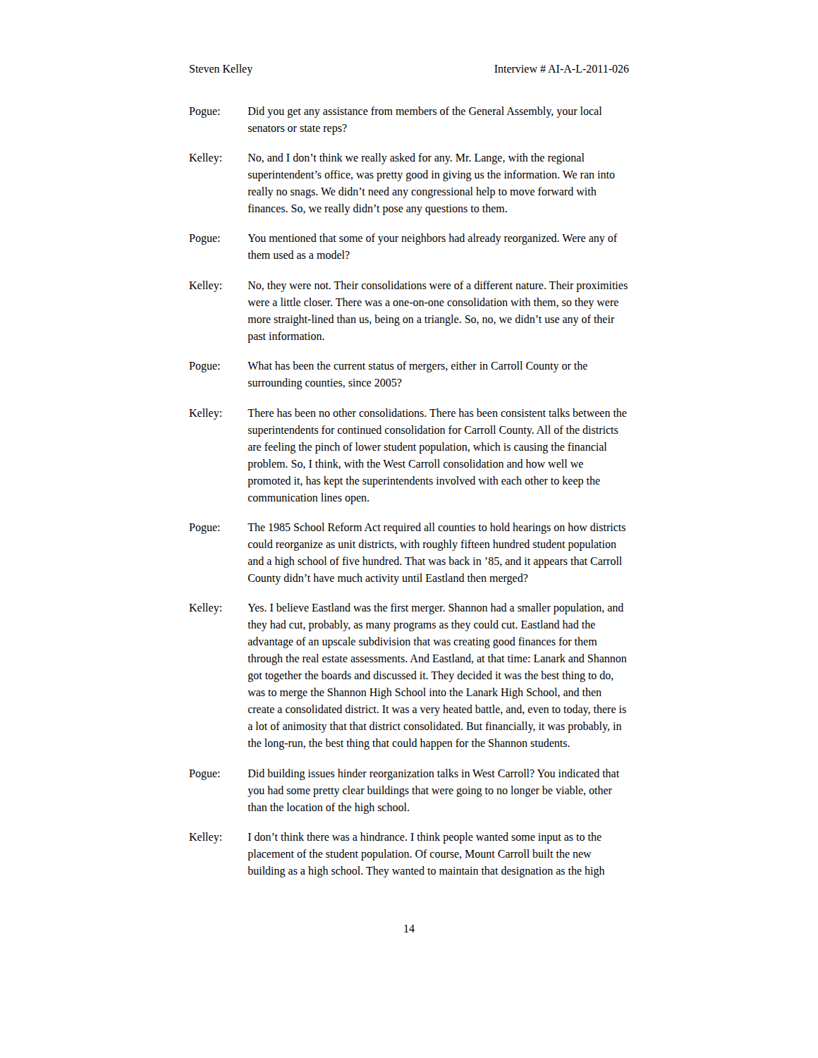Steven Kelley
Interview # AI-A-L-2011-026
| Pogue: | Did you get any assistance from members of the General Assembly, your local senators or state reps? |
| Kelley: | No, and I don’t think we really asked for any. Mr. Lange, with the regional superintendent’s office, was pretty good in giving us the information. We ran into really no snags. We didn’t need any congressional help to move forward with finances. So, we really didn’t pose any questions to them. |
| Pogue: | You mentioned that some of your neighbors had already reorganized. Were any of them used as a model? |
| Kelley: | No, they were not. Their consolidations were of a different nature. Their proximities were a little closer. There was a one-on-one consolidation with them, so they were more straight-lined than us, being on a triangle. So, no, we didn’t use any of their past information. |
| Pogue: | What has been the current status of mergers, either in Carroll County or the surrounding counties, since 2005? |
| Kelley: | There has been no other consolidations. There has been consistent talks between the superintendents for continued consolidation for Carroll County. All of the districts are feeling the pinch of lower student population, which is causing the financial problem. So, I think, with the West Carroll consolidation and how well we promoted it, has kept the superintendents involved with each other to keep the communication lines open. |
| Pogue: | The 1985 School Reform Act required all counties to hold hearings on how districts could reorganize as unit districts, with roughly fifteen hundred student population and a high school of five hundred. That was back in ’85, and it appears that Carroll County didn’t have much activity until Eastland then merged? |
| Kelley: | Yes. I believe Eastland was the first merger. Shannon had a smaller population, and they had cut, probably, as many programs as they could cut. Eastland had the advantage of an upscale subdivision that was creating good finances for them through the real estate assessments. And Eastland, at that time: Lanark and Shannon got together the boards and discussed it. They decided it was the best thing to do, was to merge the Shannon High School into the Lanark High School, and then create a consolidated district. It was a very heated battle, and, even to today, there is a lot of animosity that that district consolidated. But financially, it was probably, in the long-run, the best thing that could happen for the Shannon students. |
| Pogue: | Did building issues hinder reorganization talks in West Carroll? You indicated that you had some pretty clear buildings that were going to no longer be viable, other than the location of the high school. |
| Kelley: | I don’t think there was a hindrance. I think people wanted some input as to the placement of the student population. Of course, Mount Carroll built the new building as a high school. They wanted to maintain that designation as the high |
14